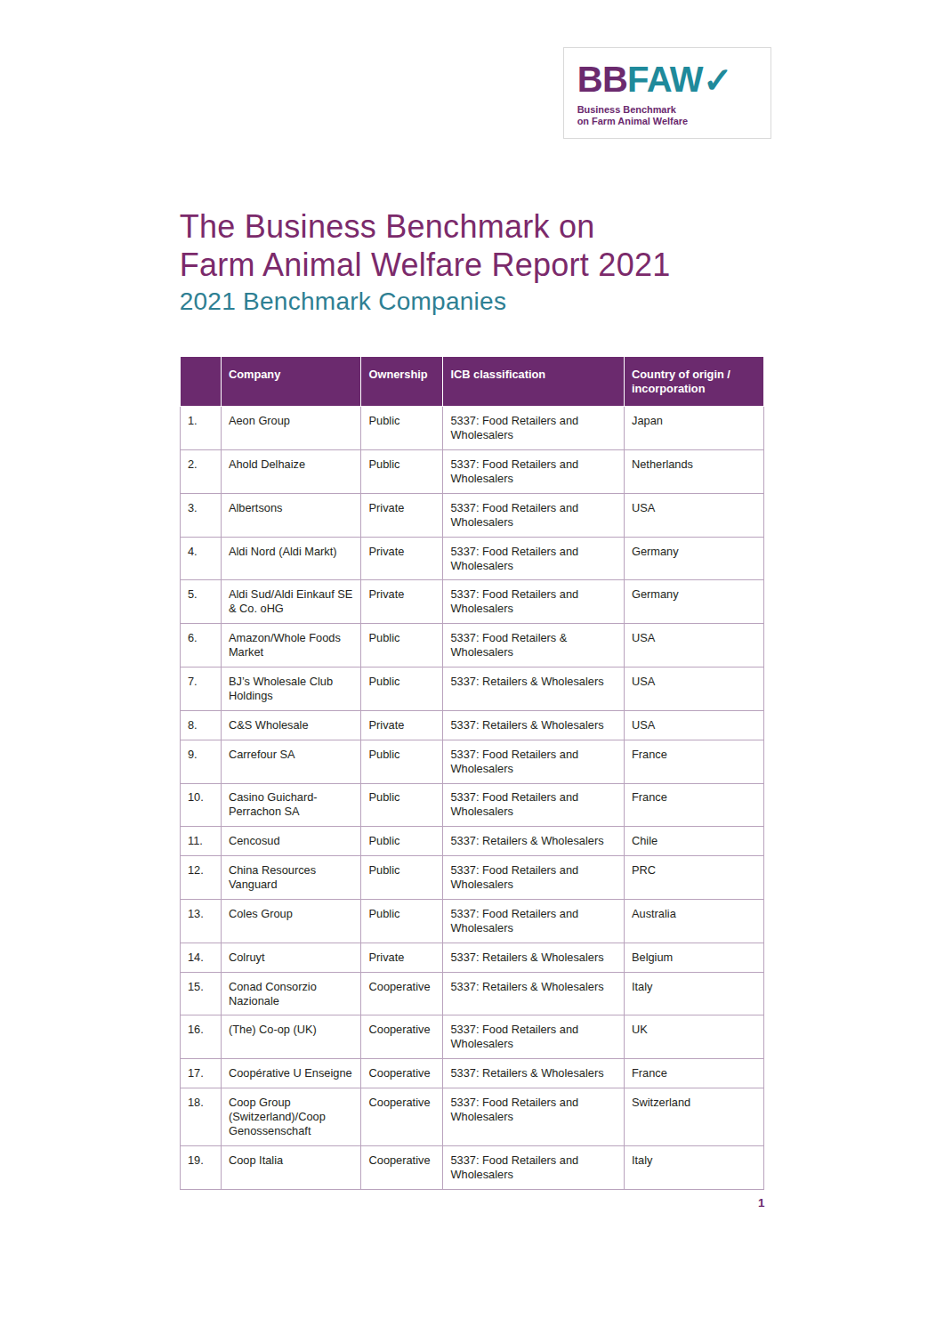BBFAW✓
Business Benchmark
on Farm Animal Welfare
The Business Benchmark on
Farm Animal Welfare Report 2021
2021 Benchmark Companies
| | Company | Ownership | ICB classification | Country of origin / incorporation |
| --- | --- | --- | --- | --- |
| 1. | Aeon Group | Public | 5337: Food Retailers and Wholesalers | Japan |
| 2. | Ahold Delhaize | Public | 5337: Food Retailers and Wholesalers | Netherlands |
| 3. | Albertsons | Private | 5337: Food Retailers and Wholesalers | USA |
| 4. | Aldi Nord (Aldi Markt) | Private | 5337: Food Retailers and Wholesalers | Germany |
| 5. | Aldi Sud/Aldi Einkauf SE & Co. oHG | Private | 5337: Food Retailers and Wholesalers | Germany |
| 6. | Amazon/Whole Foods Market | Public | 5337: Food Retailers & Wholesalers | USA |
| 7. | BJ’s Wholesale Club Holdings | Public | 5337: Retailers & Wholesalers | USA |
| 8. | C&S Wholesale | Private | 5337: Retailers & Wholesalers | USA |
| 9. | Carrefour SA | Public | 5337: Food Retailers and Wholesalers | France |
| 10. | Casino Guichard-Perrachon SA | Public | 5337: Food Retailers and Wholesalers | France |
| 11. | Cencosud | Public | 5337: Retailers & Wholesalers | Chile |
| 12. | China Resources Vanguard | Public | 5337: Food Retailers and Wholesalers | PRC |
| 13. | Coles Group | Public | 5337: Food Retailers and Wholesalers | Australia |
| 14. | Colruyt | Private | 5337: Retailers & Wholesalers | Belgium |
| 15. | Conad Consorzio Nazionale | Cooperative | 5337: Retailers & Wholesalers | Italy |
| 16. | (The) Co-op (UK) | Cooperative | 5337: Food Retailers and Wholesalers | UK |
| 17. | Coopérative U Enseigne | Cooperative | 5337: Retailers & Wholesalers | France |
| 18. | Coop Group (Switzerland)/Coop Genossenschaft | Cooperative | 5337: Food Retailers and Wholesalers | Switzerland |
| 19. | Coop Italia | Cooperative | 5337: Food Retailers and Wholesalers | Italy |
1